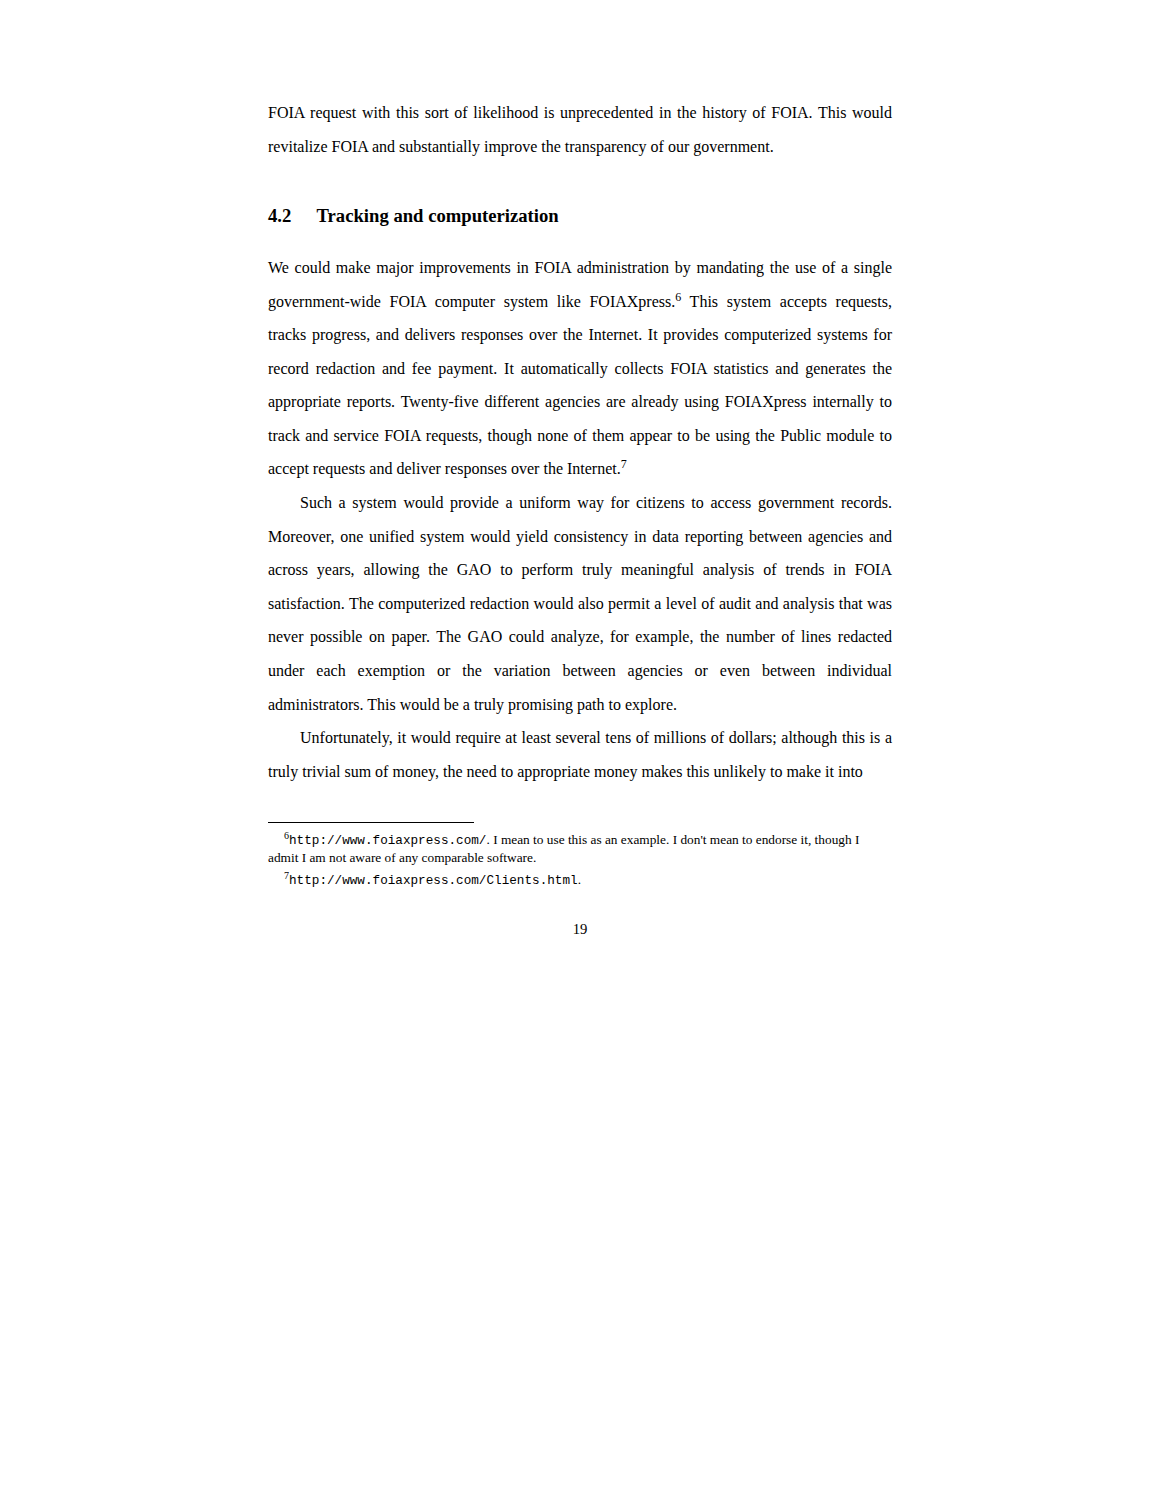FOIA request with this sort of likelihood is unprecedented in the history of FOIA. This would revitalize FOIA and substantially improve the transparency of our government.
4.2 Tracking and computerization
We could make major improvements in FOIA administration by mandating the use of a single government-wide FOIA computer system like FOIAXpress.6 This system accepts requests, tracks progress, and delivers responses over the Internet. It provides computerized systems for record redaction and fee payment. It automatically collects FOIA statistics and generates the appropriate reports. Twenty-five different agencies are already using FOIAXpress internally to track and service FOIA requests, though none of them appear to be using the Public module to accept requests and deliver responses over the Internet.7
Such a system would provide a uniform way for citizens to access government records. Moreover, one unified system would yield consistency in data reporting between agencies and across years, allowing the GAO to perform truly meaningful analysis of trends in FOIA satisfaction. The computerized redaction would also permit a level of audit and analysis that was never possible on paper. The GAO could analyze, for example, the number of lines redacted under each exemption or the variation between agencies or even between individual administrators. This would be a truly promising path to explore.
Unfortunately, it would require at least several tens of millions of dollars; although this is a truly trivial sum of money, the need to appropriate money makes this unlikely to make it into
6http://www.foiaxpress.com/. I mean to use this as an example. I don't mean to endorse it, though I admit I am not aware of any comparable software.
7http://www.foiaxpress.com/Clients.html.
19